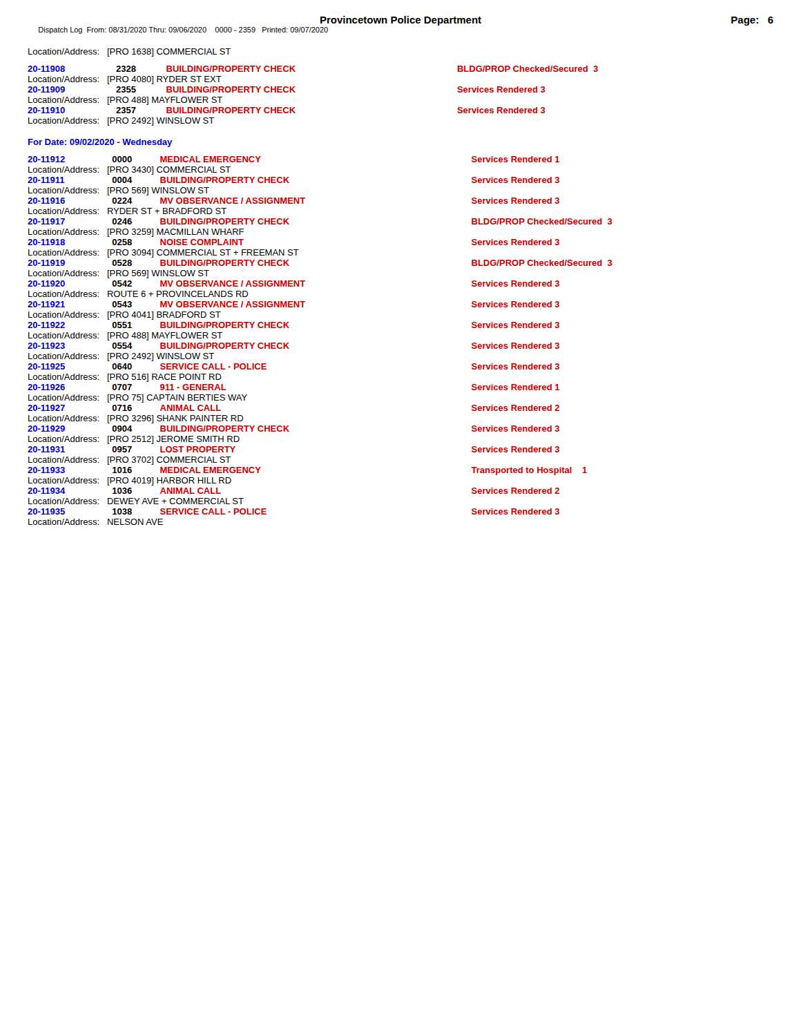Provincetown Police Department Page: 6
Dispatch Log From: 08/31/2020 Thru: 09/06/2020 0000 - 2359 Printed: 09/07/2020
| Location/Address: [PRO 1638] COMMERCIAL ST |
| 20-11908 | 2328 | BUILDING/PROPERTY CHECK | BLDG/PROP Checked/Secured 3 |
| Location/Address: [PRO 4080] RYDER ST EXT |
| 20-11909 | 2355 | BUILDING/PROPERTY CHECK | Services Rendered 3 |
| Location/Address: [PRO 488] MAYFLOWER ST |
| 20-11910 | 2357 | BUILDING/PROPERTY CHECK | Services Rendered 3 |
| Location/Address: [PRO 2492] WINSLOW ST |
For Date: 09/02/2020 - Wednesday
| 20-11912 | 0000 | MEDICAL EMERGENCY | Services Rendered 1 |
| Location/Address: [PRO 3430] COMMERCIAL ST |
| 20-11911 | 0004 | BUILDING/PROPERTY CHECK | Services Rendered 3 |
| Location/Address: [PRO 569] WINSLOW ST |
| 20-11916 | 0224 | MV OBSERVANCE / ASSIGNMENT | Services Rendered 3 |
| Location/Address: RYDER ST + BRADFORD ST |
| 20-11917 | 0246 | BUILDING/PROPERTY CHECK | BLDG/PROP Checked/Secured 3 |
| Location/Address: [PRO 3259] MACMILLAN WHARF |
| 20-11918 | 0258 | NOISE COMPLAINT | Services Rendered 3 |
| Location/Address: [PRO 3094] COMMERCIAL ST + FREEMAN ST |
| 20-11919 | 0528 | BUILDING/PROPERTY CHECK | BLDG/PROP Checked/Secured 3 |
| Location/Address: [PRO 569] WINSLOW ST |
| 20-11920 | 0542 | MV OBSERVANCE / ASSIGNMENT | Services Rendered 3 |
| Location/Address: ROUTE 6 + PROVINCELANDS RD |
| 20-11921 | 0543 | MV OBSERVANCE / ASSIGNMENT | Services Rendered 3 |
| Location/Address: [PRO 4041] BRADFORD ST |
| 20-11922 | 0551 | BUILDING/PROPERTY CHECK | Services Rendered 3 |
| Location/Address: [PRO 488] MAYFLOWER ST |
| 20-11923 | 0554 | BUILDING/PROPERTY CHECK | Services Rendered 3 |
| Location/Address: [PRO 2492] WINSLOW ST |
| 20-11925 | 0640 | SERVICE CALL - POLICE | Services Rendered 3 |
| Location/Address: [PRO 516] RACE POINT RD |
| 20-11926 | 0707 | 911 - GENERAL | Services Rendered 1 |
| Location/Address: [PRO 75] CAPTAIN BERTIES WAY |
| 20-11927 | 0716 | ANIMAL CALL | Services Rendered 2 |
| Location/Address: [PRO 3296] SHANK PAINTER RD |
| 20-11929 | 0904 | BUILDING/PROPERTY CHECK | Services Rendered 3 |
| Location/Address: [PRO 2512] JEROME SMITH RD |
| 20-11931 | 0957 | LOST PROPERTY | Services Rendered 3 |
| Location/Address: [PRO 3702] COMMERCIAL ST |
| 20-11933 | 1016 | MEDICAL EMERGENCY | Transported to Hospital 1 |
| Location/Address: [PRO 4019] HARBOR HILL RD |
| 20-11934 | 1036 | ANIMAL CALL | Services Rendered 2 |
| Location/Address: DEWEY AVE + COMMERCIAL ST |
| 20-11935 | 1038 | SERVICE CALL - POLICE | Services Rendered 3 |
| Location/Address: NELSON AVE |